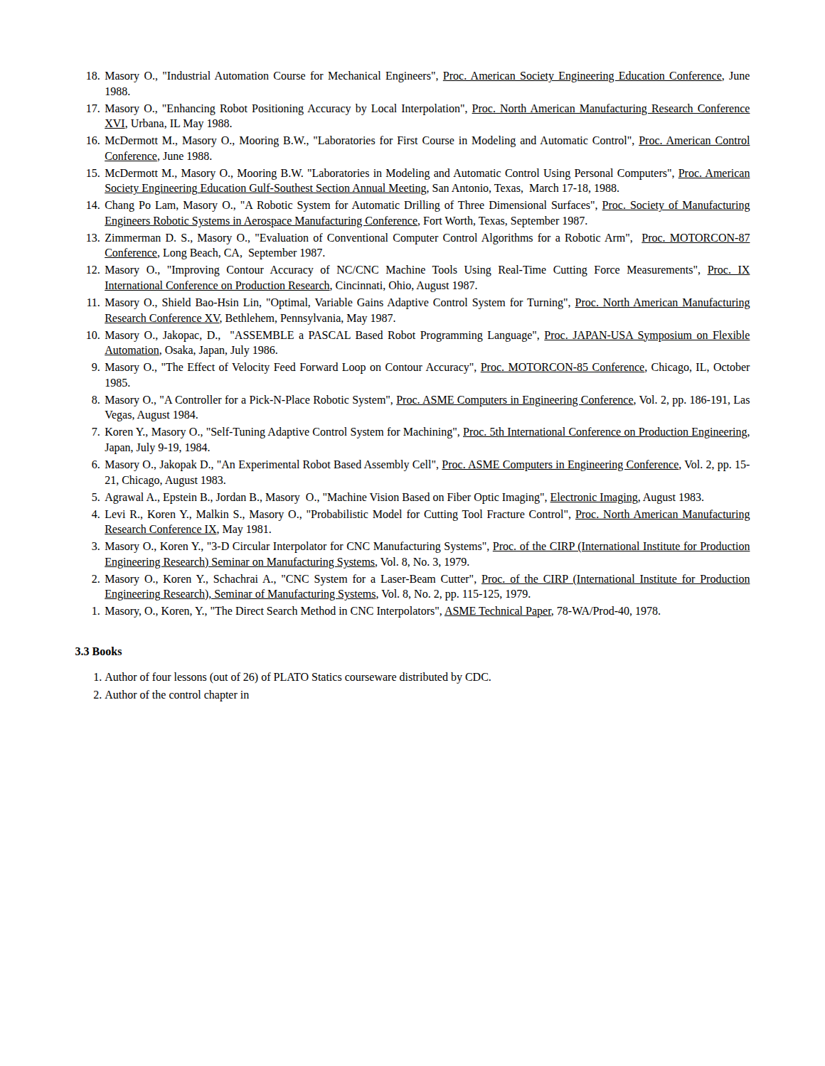18. Masory O., "Industrial Automation Course for Mechanical Engineers", Proc. American Society Engineering Education Conference, June 1988.
17. Masory O., "Enhancing Robot Positioning Accuracy by Local Interpolation", Proc. North American Manufacturing Research Conference XVI, Urbana, IL May 1988.
16. McDermott M., Masory O., Mooring B.W., "Laboratories for First Course in Modeling and Automatic Control", Proc. American Control Conference, June 1988.
15. McDermott M., Masory O., Mooring B.W. "Laboratories in Modeling and Automatic Control Using Personal Computers", Proc. American Society Engineering Education Gulf-Southest Section Annual Meeting, San Antonio, Texas, March 17-18, 1988.
14. Chang Po Lam, Masory O., "A Robotic System for Automatic Drilling of Three Dimensional Surfaces", Proc. Society of Manufacturing Engineers Robotic Systems in Aerospace Manufacturing Conference, Fort Worth, Texas, September 1987.
13. Zimmerman D. S., Masory O., "Evaluation of Conventional Computer Control Algorithms for a Robotic Arm", Proc. MOTORCON-87 Conference, Long Beach, CA, September 1987.
12. Masory O., "Improving Contour Accuracy of NC/CNC Machine Tools Using Real-Time Cutting Force Measurements", Proc. IX International Conference on Production Research, Cincinnati, Ohio, August 1987.
11. Masory O., Shield Bao-Hsin Lin, "Optimal, Variable Gains Adaptive Control System for Turning", Proc. North American Manufacturing Research Conference XV, Bethlehem, Pennsylvania, May 1987.
10. Masory O., Jakopac, D., "ASSEMBLE a PASCAL Based Robot Programming Language", Proc. JAPAN-USA Symposium on Flexible Automation, Osaka, Japan, July 1986.
9. Masory O., "The Effect of Velocity Feed Forward Loop on Contour Accuracy", Proc. MOTORCON-85 Conference, Chicago, IL, October 1985.
8. Masory O., "A Controller for a Pick-N-Place Robotic System", Proc. ASME Computers in Engineering Conference, Vol. 2, pp. 186-191, Las Vegas, August 1984.
7. Koren Y., Masory O., "Self-Tuning Adaptive Control System for Machining", Proc. 5th International Conference on Production Engineering, Japan, July 9-19, 1984.
6. Masory O., Jakopak D., "An Experimental Robot Based Assembly Cell", Proc. ASME Computers in Engineering Conference, Vol. 2, pp. 15-21, Chicago, August 1983.
5. Agrawal A., Epstein B., Jordan B., Masory O., "Machine Vision Based on Fiber Optic Imaging", Electronic Imaging, August 1983.
4. Levi R., Koren Y., Malkin S., Masory O., "Probabilistic Model for Cutting Tool Fracture Control", Proc. North American Manufacturing Research Conference IX, May 1981.
3. Masory O., Koren Y., "3-D Circular Interpolator for CNC Manufacturing Systems", Proc. of the CIRP (International Institute for Production Engineering Research) Seminar on Manufacturing Systems, Vol. 8, No. 3, 1979.
2. Masory O., Koren Y., Schachrai A., "CNC System for a Laser-Beam Cutter", Proc. of the CIRP (International Institute for Production Engineering Research), Seminar of Manufacturing Systems, Vol. 8, No. 2, pp. 115-125, 1979.
1. Masory, O., Koren, Y., "The Direct Search Method in CNC Interpolators", ASME Technical Paper, 78-WA/Prod-40, 1978.
3.3 Books
Author of four lessons (out of 26) of PLATO Statics courseware distributed by CDC.
Author of the control chapter in